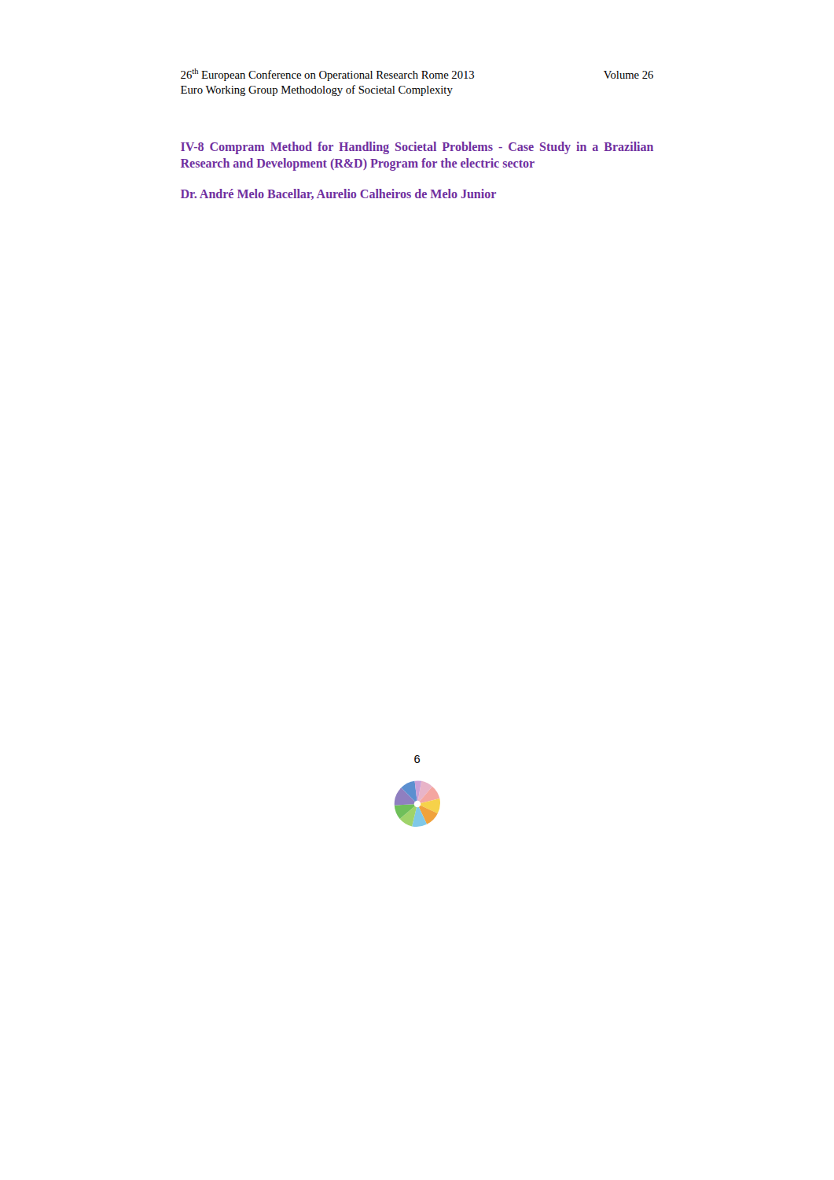26th European Conference on Operational Research Rome 2013
Volume 26
Euro Working Group Methodology of Societal Complexity
IV-8 Compram Method for Handling Societal Problems - Case Study in a Brazilian Research and Development (R&D) Program for the electric sector
Dr. André Melo Bacellar, Aurelio Calheiros de Melo Junior
6